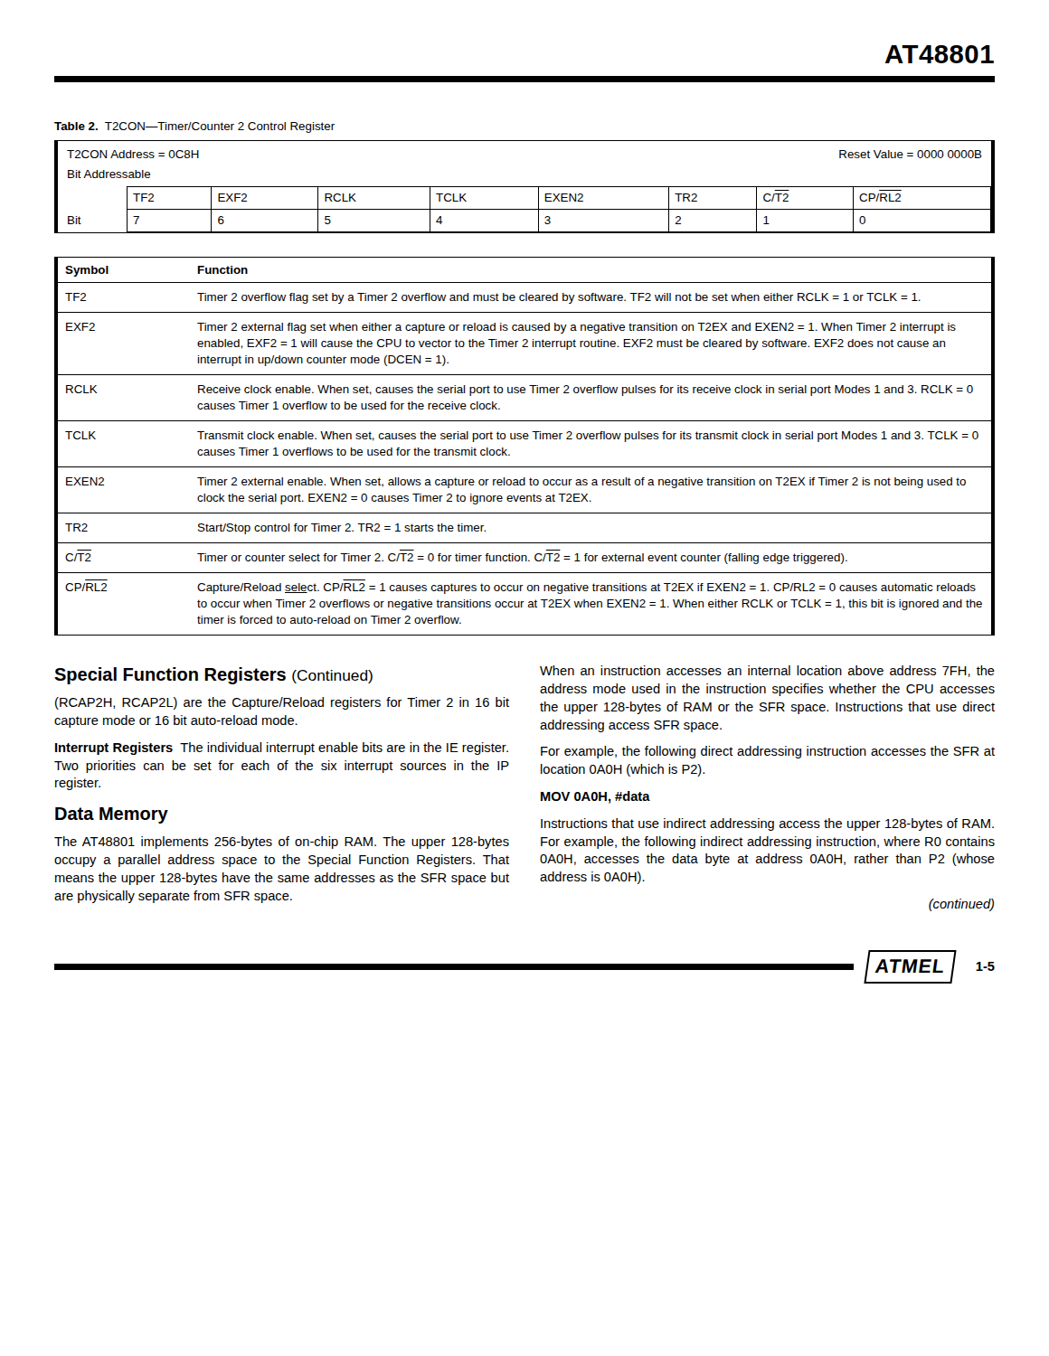AT48801
Table 2. T2CON—Timer/Counter 2 Control Register
T2CON Address = 0C8H Reset Value = 0000 0000B
Bit Addressable
| | TF2 | EXF2 | RCLK | TCLK | EXEN2 | TR2 | C/ T2 | CP/ RL2 |
| Bit | 7 | 6 | 5 | 4 | 3 | 2 | 1 | 0 |
| Symbol | Function |
| --- | --- |
| TF2 | Timer 2 overflow flag set by a Timer 2 overflow and must be cleared by software. TF2 will not be set when either RCLK = 1 or TCLK = 1. |
| EXF2 | Timer 2 external flag set when either a capture or reload is caused by a negative transition on T2EX and EXEN2 = 1. When Timer 2 interrupt is enabled, EXF2 = 1 will cause the CPU to vector to the Timer 2 interrupt routine. EXF2 must be cleared by software. EXF2 does not cause an interrupt in up/down counter mode (DCEN = 1). |
| RCLK | Receive clock enable. When set, causes the serial port to use Timer 2 overflow pulses for its receive clock in serial port Modes 1 and 3. RCLK = 0 causes Timer 1 overflow to be used for the receive clock. |
| TCLK | Transmit clock enable. When set, causes the serial port to use Timer 2 overflow pulses for its transmit clock in serial port Modes 1 and 3. TCLK = 0 causes Timer 1 overflows to be used for the transmit clock. |
| EXEN2 | Timer 2 external enable. When set, allows a capture or reload to occur as a result of a negative transition on T2EX if Timer 2 is not being used to clock the serial port. EXEN2 = 0 causes Timer 2 to ignore events at T2EX. |
| TR2 | Start/Stop control for Timer 2. TR2 = 1 starts the timer. |
| C/ T2 | Timer or counter select for Timer 2. C/ T2 = 0 for timer function. C/ T2 = 1 for external event counter (falling edge triggered). |
| CP/ RL2 | Capture/Reload sele ct. CP/ RL2 = 1 causes captures to occur on negative transitions at T2EX if EXEN2 = 1. CP/RL2 = 0 causes automatic reloads to occur when Timer 2 overflows or negative transitions occur at T2EX when EXEN2 = 1. When either RCLK or TCLK = 1, this bit is ignored and the timer is forced to auto-reload on Timer 2 overflow. |
Special Function Registers (Continued)
(RCAP2H, RCAP2L) are the Capture/Reload registers for Timer 2 in 16 bit capture mode or 16 bit auto-reload mode.
Interrupt Registers The individual interrupt enable bits are in the IE register. Two priorities can be set for each of the six interrupt sources in the IP register.
Data Memory
The AT48801 implements 256-bytes of on-chip RAM. The upper 128-bytes occupy a parallel address space to the Special Function Registers. That means the upper 128-bytes have the same addresses as the SFR space but are physically separate from SFR space.
When an instruction accesses an internal location above address 7FH, the address mode used in the instruction specifies whether the CPU accesses the upper 128-bytes of RAM or the SFR space. Instructions that use direct addressing access SFR space.
For example, the following direct addressing instruction accesses the SFR at location 0A0H (which is P2).
MOV 0A0H, #data
Instructions that use indirect addressing access the upper 128-bytes of RAM. For example, the following indirect addressing instruction, where R0 contains 0A0H, accesses the data byte at address 0A0H, rather than P2 (whose address is 0A0H).
(continued)
ATMEL 1-5